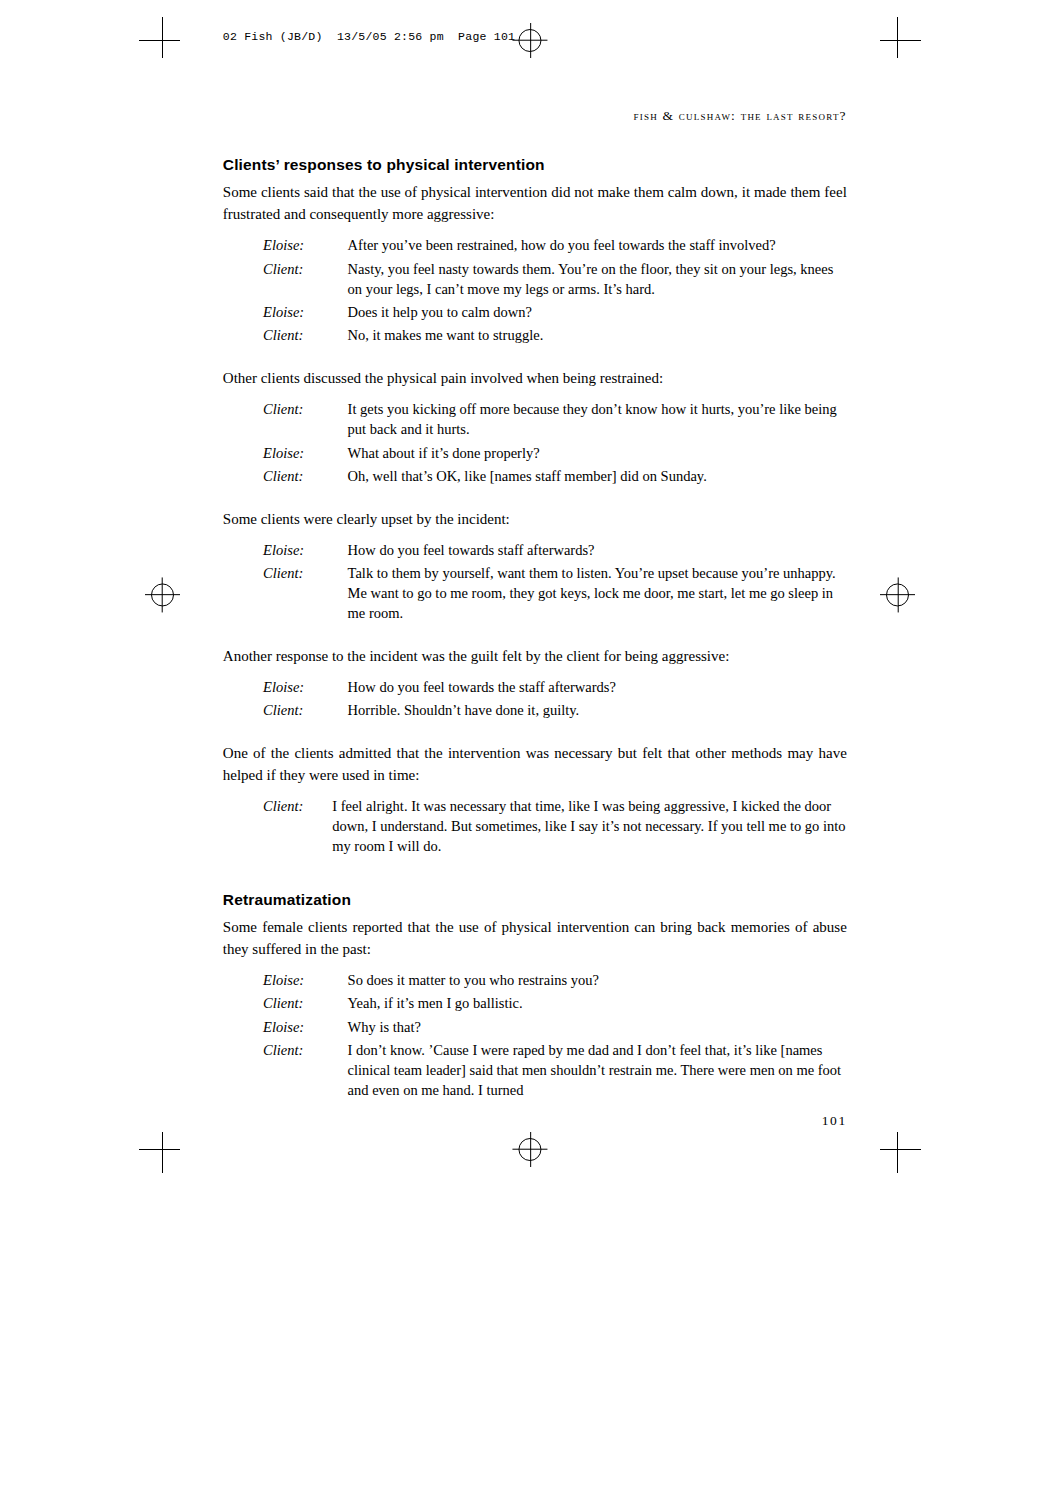02 Fish (JB/D) 13/5/05 2:56 pm Page 101
fish & culshaw: the last resort?
Clients’ responses to physical intervention
Some clients said that the use of physical intervention did not make them calm down, it made them feel frustrated and consequently more aggressive:
| Eloise: | After you’ve been restrained, how do you feel towards the staff involved? |
| Client: | Nasty, you feel nasty towards them. You’re on the floor, they sit on your legs, knees on your legs, I can’t move my legs or arms. It’s hard. |
| Eloise: | Does it help you to calm down? |
| Client: | No, it makes me want to struggle. |
Other clients discussed the physical pain involved when being restrained:
| Client: | It gets you kicking off more because they don’t know how it hurts, you’re like being put back and it hurts. |
| Eloise: | What about if it’s done properly? |
| Client: | Oh, well that’s OK, like [names staff member] did on Sunday. |
Some clients were clearly upset by the incident:
| Eloise: | How do you feel towards staff afterwards? |
| Client: | Talk to them by yourself, want them to listen. You’re upset because you’re unhappy. Me want to go to me room, they got keys, lock me door, me start, let me go sleep in me room. |
Another response to the incident was the guilt felt by the client for being aggressive:
| Eloise: | How do you feel towards the staff afterwards? |
| Client: | Horrible. Shouldn’t have done it, guilty. |
One of the clients admitted that the intervention was necessary but felt that other methods may have helped if they were used in time:
Client:
I feel alright. It was necessary that time, like I was being aggressive, I kicked the door down, I understand. But sometimes, like I say it’s not necessary. If you tell me to go into my room I will do.
Retraumatization
Some female clients reported that the use of physical intervention can bring back memories of abuse they suffered in the past:
| Eloise: | So does it matter to you who restrains you? |
| Client: | Yeah, if it’s men I go ballistic. |
| Eloise: | Why is that? |
| Client: | I don’t know. ’Cause I were raped by me dad and I don’t feel that, it’s like [names clinical team leader] said that men shouldn’t restrain me. There were men on me foot and even on me hand. I turned |
101